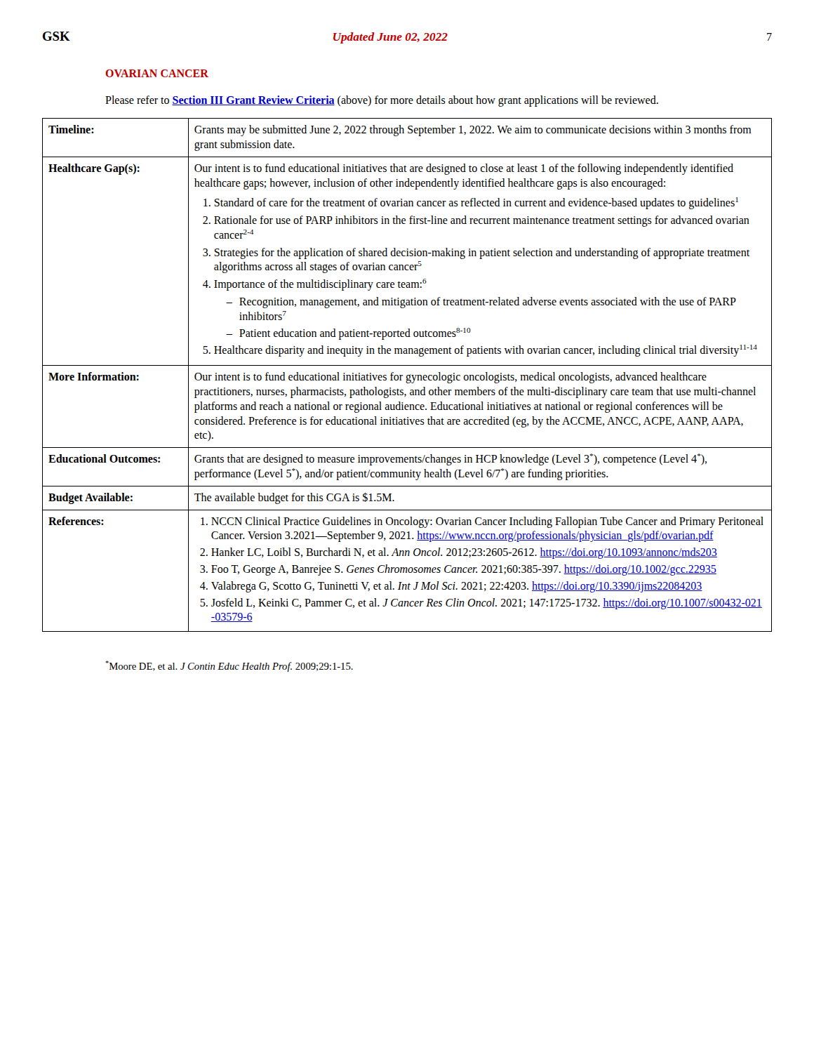GSK
Updated June 02, 2022
7
OVARIAN CANCER
Please refer to Section III Grant Review Criteria (above) for more details about how grant applications will be reviewed.
| Timeline: | Grants may be submitted June 2, 2022 through September 1, 2022. We aim to communicate decisions within 3 months from grant submission date. |
| Healthcare Gap(s): | Our intent is to fund educational initiatives that are designed to close at least 1 of the following independently identified healthcare gaps; however, inclusion of other independently identified healthcare gaps is also encouraged: Standard of care for the treatment of ovarian cancer as reflected in current and evidence-based updates to guidelines 1 Rationale for use of PARP inhibitors in the first-line and recurrent maintenance treatment settings for advanced ovarian cancer 2-4 Strategies for the application of shared decision-making in patient selection and understanding of appropriate treatment algorithms across all stages of ovarian cancer 5 Importance of the multidisciplinary care team: 6 Recognition, management, and mitigation of treatment-related adverse events associated with the use of PARP inhibitors 7 Patient education and patient-reported outcomes 8-10 Healthcare disparity and inequity in the management of patients with ovarian cancer, including clinical trial diversity 11-14 |
| More Information: | Our intent is to fund educational initiatives for gynecologic oncologists, medical oncologists, advanced healthcare practitioners, nurses, pharmacists, pathologists, and other members of the multi-disciplinary care team that use multi-channel platforms and reach a national or regional audience. Educational initiatives at national or regional conferences will be considered. Preference is for educational initiatives that are accredited (eg, by the ACCME, ANCC, ACPE, AANP, AAPA, etc). |
| Educational Outcomes: | Grants that are designed to measure improvements/changes in HCP knowledge (Level 3 * ), competence (Level 4 * ), performance (Level 5 * ), and/or patient/community health (Level 6/7 * ) are funding priorities. |
| Budget Available: | The available budget for this CGA is $1.5M. |
| References: | NCCN Clinical Practice Guidelines in Oncology: Ovarian Cancer Including Fallopian Tube Cancer and Primary Peritoneal Cancer. Version 3.2021—September 9, 2021. https://www.nccn.org/professionals/physician_gls/pdf/ovarian.pdf Hanker LC, Loibl S, Burchardi N, et al. Ann Oncol. 2012;23:2605-2612. https://doi.org/10.1093/annonc/mds203 Foo T, George A, Banrejee S. Genes Chromosomes Cancer. 2021;60:385-397. https://doi.org/10.1002/gcc.22935 Valabrega G, Scotto G, Tuninetti V, et al. Int J Mol Sci. 2021; 22:4203. https://doi.org/10.3390/ijms22084203 Josfeld L, Keinki C, Pammer C, et al. J Cancer Res Clin Oncol. 2021; 147:1725-1732. https://doi.org/10.1007/s00432-021-03579-6 |
*Moore DE, et al. J Contin Educ Health Prof. 2009;29:1-15.